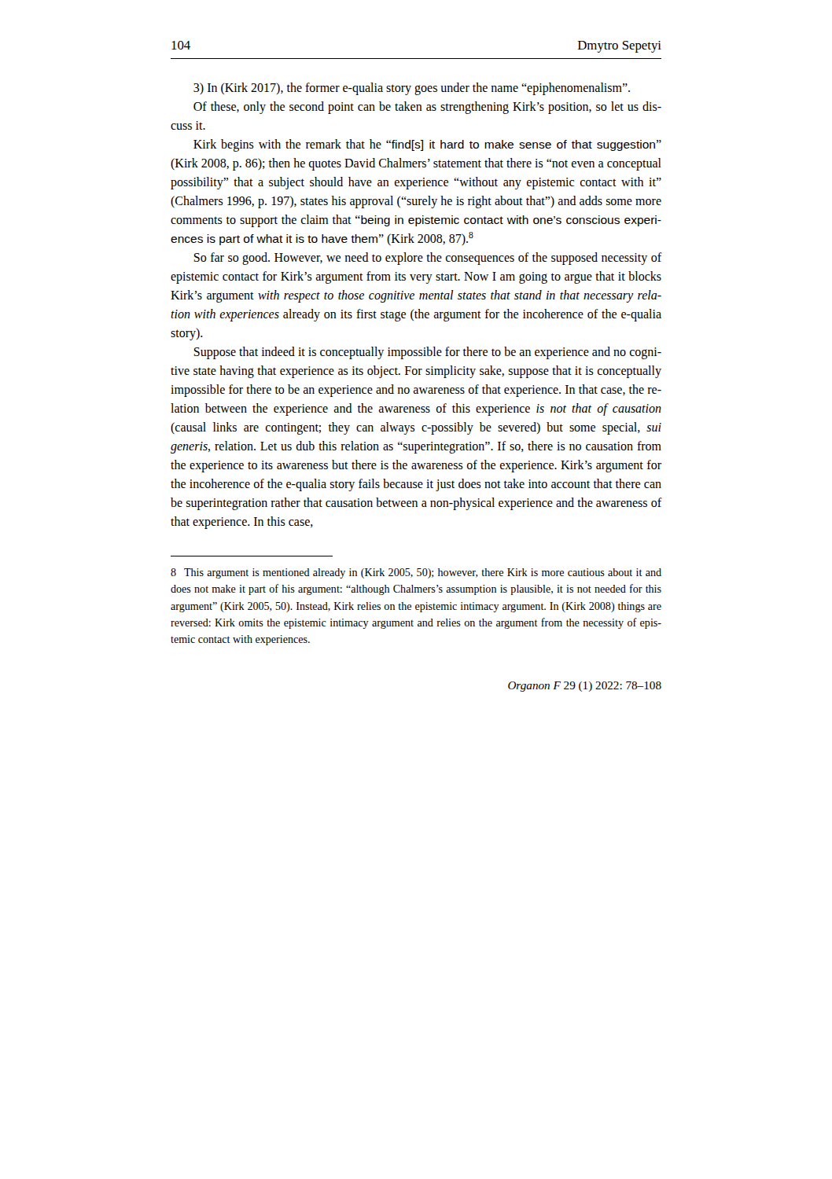104 Dmytro Sepetyi
3) In (Kirk 2017), the former e-qualia story goes under the name “epiphenomenalism”.
Of these, only the second point can be taken as strengthening Kirk’s position, so let us discuss it.
Kirk begins with the remark that he “find[s] it hard to make sense of that suggestion” (Kirk 2008, p. 86); then he quotes David Chalmers’ statement that there is “not even a conceptual possibility” that a subject should have an experience “without any epistemic contact with it” (Chalmers 1996, p. 197), states his approval (“surely he is right about that”) and adds some more comments to support the claim that “being in epistemic contact with one’s conscious experiences is part of what it is to have them” (Kirk 2008, 87).8
So far so good. However, we need to explore the consequences of the supposed necessity of epistemic contact for Kirk’s argument from its very start. Now I am going to argue that it blocks Kirk’s argument with respect to those cognitive mental states that stand in that necessary relation with experiences already on its first stage (the argument for the incoherence of the e-qualia story).
Suppose that indeed it is conceptually impossible for there to be an experience and no cognitive state having that experience as its object. For simplicity sake, suppose that it is conceptually impossible for there to be an experience and no awareness of that experience. In that case, the relation between the experience and the awareness of this experience is not that of causation (causal links are contingent; they can always c-possibly be severed) but some special, sui generis, relation. Let us dub this relation as “superintegration”. If so, there is no causation from the experience to its awareness but there is the awareness of the experience. Kirk’s argument for the incoherence of the e-qualia story fails because it just does not take into account that there can be superintegration rather that causation between a non-physical experience and the awareness of that experience. In this case,
8 This argument is mentioned already in (Kirk 2005, 50); however, there Kirk is more cautious about it and does not make it part of his argument: “although Chalmers’s assumption is plausible, it is not needed for this argument” (Kirk 2005, 50). Instead, Kirk relies on the epistemic intimacy argument. In (Kirk 2008) things are reversed: Kirk omits the epistemic intimacy argument and relies on the argument from the necessity of epistemic contact with experiences.
Organon F 29 (1) 2022: 78–108